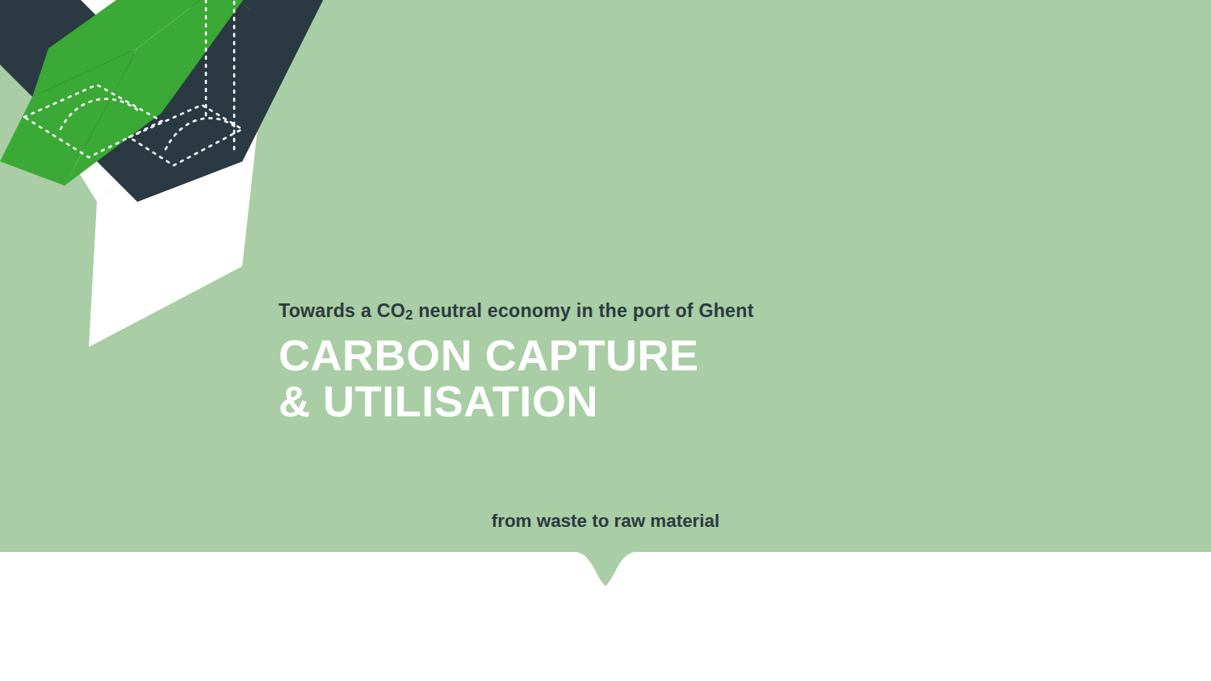Towards a CO2 neutral economy in the port of Ghent
CARBON CAPTURE& UTILISATION
from waste to raw material